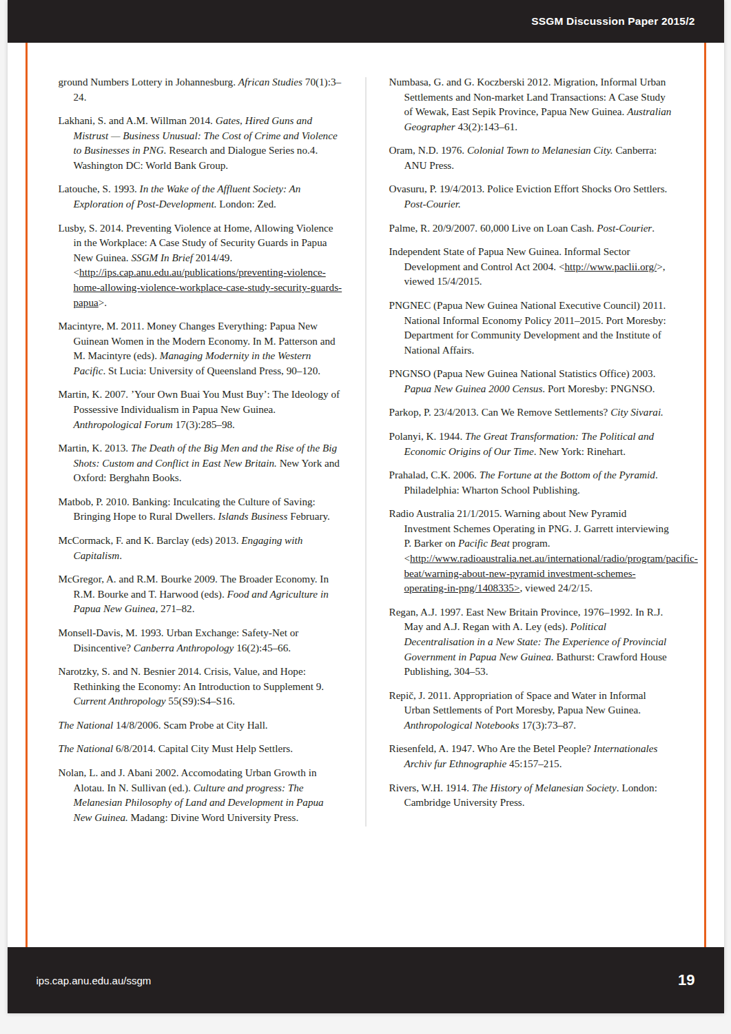SSGM Discussion Paper 2015/2
ground Numbers Lottery in Johannesburg. African Studies 70(1):3–24.
Lakhani, S. and A.M. Willman 2014. Gates, Hired Guns and Mistrust — Business Unusual: The Cost of Crime and Violence to Businesses in PNG. Research and Dialogue Series no.4. Washington DC: World Bank Group.
Latouche, S. 1993. In the Wake of the Affluent Society: An Exploration of Post-Development. London: Zed.
Lusby, S. 2014. Preventing Violence at Home, Allowing Violence in the Workplace: A Case Study of Security Guards in Papua New Guinea. SSGM In Brief 2014/49. <http://ips.cap.anu.edu.au/publications/preventing-violence-home-allowing-violence-workplace-case-study-security-guards-papua>.
Macintyre, M. 2011. Money Changes Everything: Papua New Guinean Women in the Modern Economy. In M. Patterson and M. Macintyre (eds). Managing Modernity in the Western Pacific. St Lucia: University of Queensland Press, 90–120.
Martin, K. 2007. ’Your Own Buai You Must Buy’: The Ideology of Possessive Individualism in Papua New Guinea. Anthropological Forum 17(3):285–98.
Martin, K. 2013. The Death of the Big Men and the Rise of the Big Shots: Custom and Conflict in East New Britain. New York and Oxford: Berghahn Books.
Matbob, P. 2010. Banking: Inculcating the Culture of Saving: Bringing Hope to Rural Dwellers. Islands Business February.
McCormack, F. and K. Barclay (eds) 2013. Engaging with Capitalism.
McGregor, A. and R.M. Bourke 2009. The Broader Economy. In R.M. Bourke and T. Harwood (eds). Food and Agriculture in Papua New Guinea, 271–82.
Monsell-Davis, M. 1993. Urban Exchange: Safety-Net or Disincentive? Canberra Anthropology 16(2):45–66.
Narotzky, S. and N. Besnier 2014. Crisis, Value, and Hope: Rethinking the Economy: An Introduction to Supplement 9. Current Anthropology 55(S9):S4–S16.
The National 14/8/2006. Scam Probe at City Hall.
The National 6/8/2014. Capital City Must Help Settlers.
Nolan, L. and J. Abani 2002. Accomodating Urban Growth in Alotau. In N. Sullivan (ed.). Culture and progress: The Melanesian Philosophy of Land and Development in Papua New Guinea. Madang: Divine Word University Press.
Numbasa, G. and G. Koczberski 2012. Migration, Informal Urban Settlements and Non-market Land Transactions: A Case Study of Wewak, East Sepik Province, Papua New Guinea. Australian Geographer 43(2):143–61.
Oram, N.D. 1976. Colonial Town to Melanesian City. Canberra: ANU Press.
Ovasuru, P. 19/4/2013. Police Eviction Effort Shocks Oro Settlers. Post-Courier.
Palme, R. 20/9/2007. 60,000 Live on Loan Cash. Post-Courier.
Independent State of Papua New Guinea. Informal Sector Development and Control Act 2004. <http://www.paclii.org/>, viewed 15/4/2015.
PNGNEC (Papua New Guinea National Executive Council) 2011. National Informal Economy Policy 2011–2015. Port Moresby: Department for Community Development and the Institute of National Affairs.
PNGNSO (Papua New Guinea National Statistics Office) 2003. Papua New Guinea 2000 Census. Port Moresby: PNGNSO.
Parkop, P. 23/4/2013. Can We Remove Settlements? City Sivarai.
Polanyi, K. 1944. The Great Transformation: The Political and Economic Origins of Our Time. New York: Rinehart.
Prahalad, C.K. 2006. The Fortune at the Bottom of the Pyramid. Philadelphia: Wharton School Publishing.
Radio Australia 21/1/2015. Warning about New Pyramid Investment Schemes Operating in PNG. J. Garrett interviewing P. Barker on Pacific Beat program. <http://www.radioaustralia.net.au/international/radio/program/pacific-beat/warning-about-new-pyramid investment-schemes-operating-in-png/1408335>, viewed 24/2/15.
Regan, A.J. 1997. East New Britain Province, 1976–1992. In R.J. May and A.J. Regan with A. Ley (eds). Political Decentralisation in a New State: The Experience of Provincial Government in Papua New Guinea. Bathurst: Crawford House Publishing, 304–53.
Repič, J. 2011. Appropriation of Space and Water in Informal Urban Settlements of Port Moresby, Papua New Guinea. Anthropological Notebooks 17(3):73–87.
Riesenfeld, A. 1947. Who Are the Betel People? Internationales Archiv fur Ethnographie 45:157–215.
Rivers, W.H. 1914. The History of Melanesian Society. London: Cambridge University Press.
ips.cap.anu.edu.au/ssgm
19